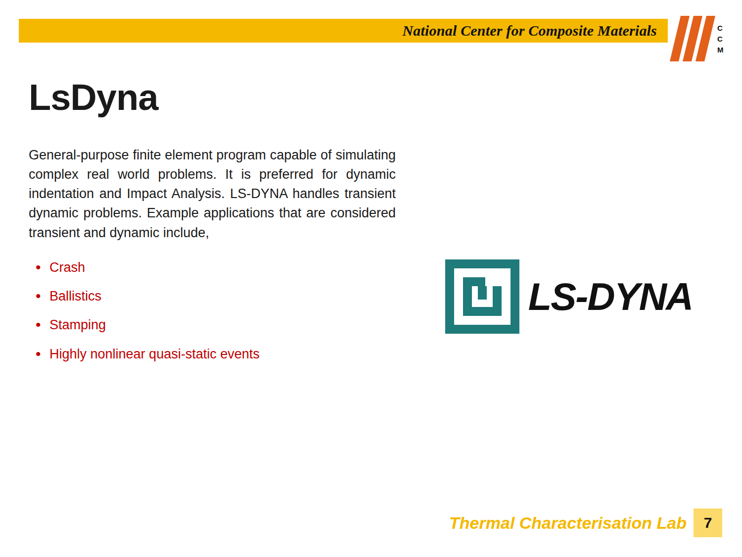National Center for Composite Materials
C C M
LsDyna
General-purpose finite element program capable of simulating complex real world problems. It is preferred for dynamic indentation and Impact Analysis. LS-DYNA handles transient dynamic problems. Example applications that are considered transient and dynamic include,
Crash
Ballistics
Stamping
Highly nonlinear quasi-static events
LS-DYNA
Thermal Characterisation Lab
7